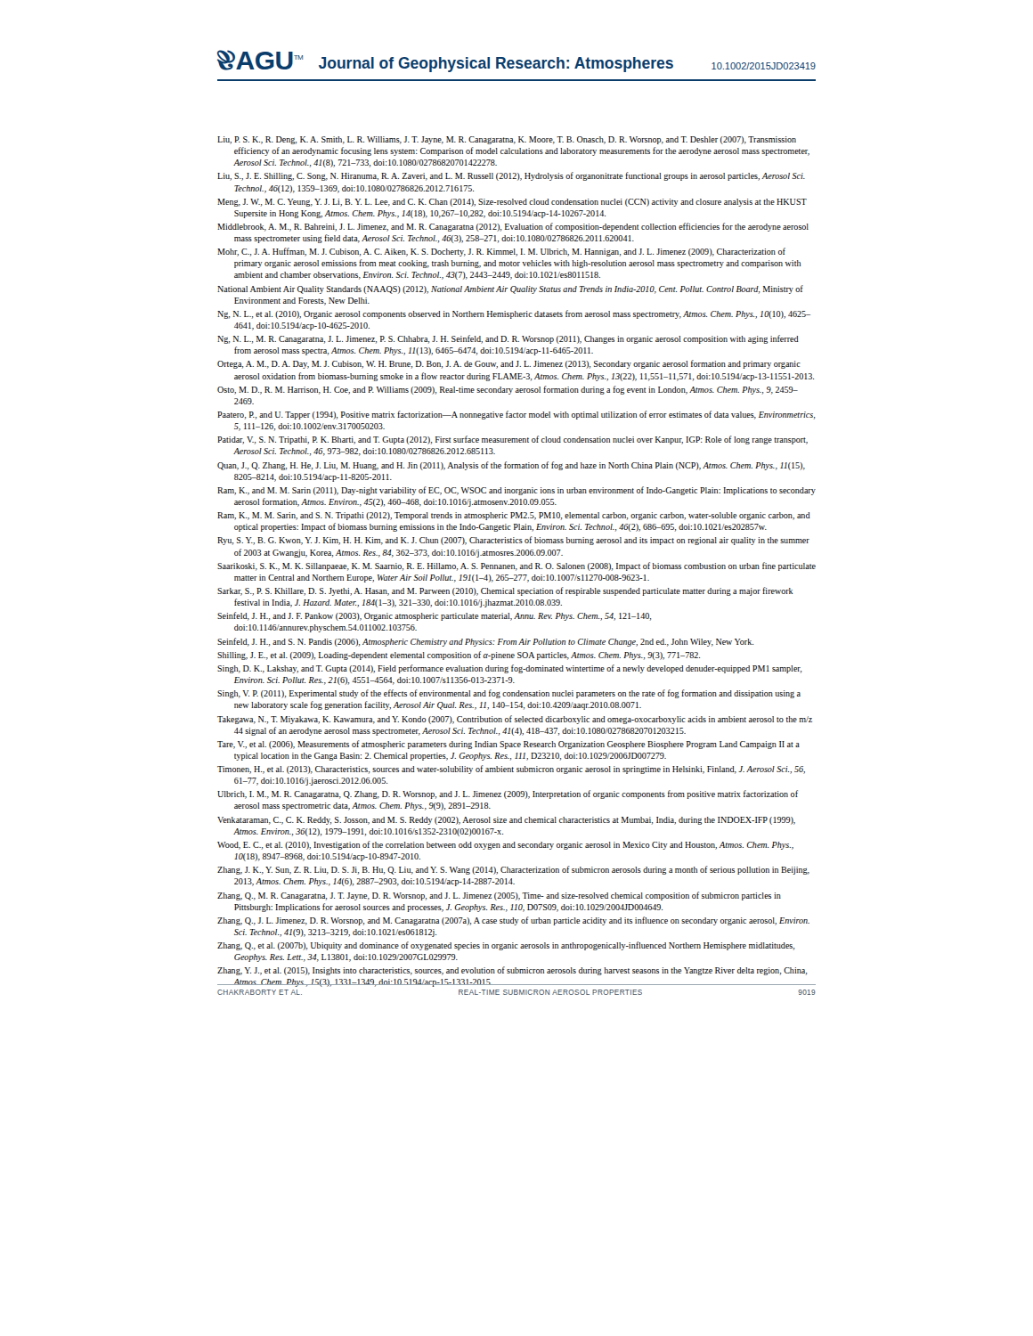𝒢AGUTM
Journal of Geophysical Research: Atmospheres
10.1002/2015JD023419
Liu, P. S. K., R. Deng, K. A. Smith, L. R. Williams, J. T. Jayne, M. R. Canagaratna, K. Moore, T. B. Onasch, D. R. Worsnop, and T. Deshler (2007), Transmission efficiency of an aerodynamic focusing lens system: Comparison of model calculations and laboratory measurements for the aerodyne aerosol mass spectrometer, Aerosol Sci. Technol., 41(8), 721–733, doi:10.1080/02786820701422278.
Liu, S., J. E. Shilling, C. Song, N. Hiranuma, R. A. Zaveri, and L. M. Russell (2012), Hydrolysis of organonitrate functional groups in aerosol particles, Aerosol Sci. Technol., 46(12), 1359–1369, doi:10.1080/02786826.2012.716175.
Meng, J. W., M. C. Yeung, Y. J. Li, B. Y. L. Lee, and C. K. Chan (2014), Size-resolved cloud condensation nuclei (CCN) activity and closure analysis at the HKUST Supersite in Hong Kong, Atmos. Chem. Phys., 14(18), 10,267–10,282, doi:10.5194/acp-14-10267-2014.
Middlebrook, A. M., R. Bahreini, J. L. Jimenez, and M. R. Canagaratna (2012), Evaluation of composition-dependent collection efficiencies for the aerodyne aerosol mass spectrometer using field data, Aerosol Sci. Technol., 46(3), 258–271, doi:10.1080/02786826.2011.620041.
Mohr, C., J. A. Huffman, M. J. Cubison, A. C. Aiken, K. S. Docherty, J. R. Kimmel, I. M. Ulbrich, M. Hannigan, and J. L. Jimenez (2009), Characterization of primary organic aerosol emissions from meat cooking, trash burning, and motor vehicles with high-resolution aerosol mass spectrometry and comparison with ambient and chamber observations, Environ. Sci. Technol., 43(7), 2443–2449, doi:10.1021/es8011518.
National Ambient Air Quality Standards (NAAQS) (2012), National Ambient Air Quality Status and Trends in India-2010, Cent. Pollut. Control Board, Ministry of Environment and Forests, New Delhi.
Ng, N. L., et al. (2010), Organic aerosol components observed in Northern Hemispheric datasets from aerosol mass spectrometry, Atmos. Chem. Phys., 10(10), 4625–4641, doi:10.5194/acp-10-4625-2010.
Ng, N. L., M. R. Canagaratna, J. L. Jimenez, P. S. Chhabra, J. H. Seinfeld, and D. R. Worsnop (2011), Changes in organic aerosol composition with aging inferred from aerosol mass spectra, Atmos. Chem. Phys., 11(13), 6465–6474, doi:10.5194/acp-11-6465-2011.
Ortega, A. M., D. A. Day, M. J. Cubison, W. H. Brune, D. Bon, J. A. de Gouw, and J. L. Jimenez (2013), Secondary organic aerosol formation and primary organic aerosol oxidation from biomass-burning smoke in a flow reactor during FLAME-3, Atmos. Chem. Phys., 13(22), 11,551–11,571, doi:10.5194/acp-13-11551-2013.
Osto, M. D., R. M. Harrison, H. Coe, and P. Williams (2009), Real-time secondary aerosol formation during a fog event in London, Atmos. Chem. Phys., 9, 2459–2469.
Paatero, P., and U. Tapper (1994), Positive matrix factorization—A nonnegative factor model with optimal utilization of error estimates of data values, Environmetrics, 5, 111–126, doi:10.1002/env.3170050203.
Patidar, V., S. N. Tripathi, P. K. Bharti, and T. Gupta (2012), First surface measurement of cloud condensation nuclei over Kanpur, IGP: Role of long range transport, Aerosol Sci. Technol., 46, 973–982, doi:10.1080/02786826.2012.685113.
Quan, J., Q. Zhang, H. He, J. Liu, M. Huang, and H. Jin (2011), Analysis of the formation of fog and haze in North China Plain (NCP), Atmos. Chem. Phys., 11(15), 8205–8214, doi:10.5194/acp-11-8205-2011.
Ram, K., and M. M. Sarin (2011), Day-night variability of EC, OC, WSOC and inorganic ions in urban environment of Indo-Gangetic Plain: Implications to secondary aerosol formation, Atmos. Environ., 45(2), 460–468, doi:10.1016/j.atmosenv.2010.09.055.
Ram, K., M. M. Sarin, and S. N. Tripathi (2012), Temporal trends in atmospheric PM2.5, PM10, elemental carbon, organic carbon, water-soluble organic carbon, and optical properties: Impact of biomass burning emissions in the Indo-Gangetic Plain, Environ. Sci. Technol., 46(2), 686–695, doi:10.1021/es202857w.
Ryu, S. Y., B. G. Kwon, Y. J. Kim, H. H. Kim, and K. J. Chun (2007), Characteristics of biomass burning aerosol and its impact on regional air quality in the summer of 2003 at Gwangju, Korea, Atmos. Res., 84, 362–373, doi:10.1016/j.atmosres.2006.09.007.
Saarikoski, S. K., M. K. Sillanpaeae, K. M. Saarnio, R. E. Hillamo, A. S. Pennanen, and R. O. Salonen (2008), Impact of biomass combustion on urban fine particulate matter in Central and Northern Europe, Water Air Soil Pollut., 191(1–4), 265–277, doi:10.1007/s11270-008-9623-1.
Sarkar, S., P. S. Khillare, D. S. Jyethi, A. Hasan, and M. Parween (2010), Chemical speciation of respirable suspended particulate matter during a major firework festival in India, J. Hazard. Mater., 184(1–3), 321–330, doi:10.1016/j.jhazmat.2010.08.039.
Seinfeld, J. H., and J. F. Pankow (2003), Organic atmospheric particulate material, Annu. Rev. Phys. Chem., 54, 121–140, doi:10.1146/annurev.physchem.54.011002.103756.
Seinfeld, J. H., and S. N. Pandis (2006), Atmospheric Chemistry and Physics: From Air Pollution to Climate Change, 2nd ed., John Wiley, New York.
Shilling, J. E., et al. (2009), Loading-dependent elemental composition of α-pinene SOA particles, Atmos. Chem. Phys., 9(3), 771–782.
Singh, D. K., Lakshay, and T. Gupta (2014), Field performance evaluation during fog-dominated wintertime of a newly developed denuder-equipped PM1 sampler, Environ. Sci. Pollut. Res., 21(6), 4551–4564, doi:10.1007/s11356-013-2371-9.
Singh, V. P. (2011), Experimental study of the effects of environmental and fog condensation nuclei parameters on the rate of fog formation and dissipation using a new laboratory scale fog generation facility, Aerosol Air Qual. Res., 11, 140–154, doi:10.4209/aaqr.2010.08.0071.
Takegawa, N., T. Miyakawa, K. Kawamura, and Y. Kondo (2007), Contribution of selected dicarboxylic and omega-oxocarboxylic acids in ambient aerosol to the m/z 44 signal of an aerodyne aerosol mass spectrometer, Aerosol Sci. Technol., 41(4), 418–437, doi:10.1080/02786820701203215.
Tare, V., et al. (2006), Measurements of atmospheric parameters during Indian Space Research Organization Geosphere Biosphere Program Land Campaign II at a typical location in the Ganga Basin: 2. Chemical properties, J. Geophys. Res., 111, D23210, doi:10.1029/2006JD007279.
Timonen, H., et al. (2013), Characteristics, sources and water-solubility of ambient submicron organic aerosol in springtime in Helsinki, Finland, J. Aerosol Sci., 56, 61–77, doi:10.1016/j.jaerosci.2012.06.005.
Ulbrich, I. M., M. R. Canagaratna, Q. Zhang, D. R. Worsnop, and J. L. Jimenez (2009), Interpretation of organic components from positive matrix factorization of aerosol mass spectrometric data, Atmos. Chem. Phys., 9(9), 2891–2918.
Venkataraman, C., C. K. Reddy, S. Josson, and M. S. Reddy (2002), Aerosol size and chemical characteristics at Mumbai, India, during the INDOEX-IFP (1999), Atmos. Environ., 36(12), 1979–1991, doi:10.1016/s1352-2310(02)00167-x.
Wood, E. C., et al. (2010), Investigation of the correlation between odd oxygen and secondary organic aerosol in Mexico City and Houston, Atmos. Chem. Phys., 10(18), 8947–8968, doi:10.5194/acp-10-8947-2010.
Zhang, J. K., Y. Sun, Z. R. Liu, D. S. Ji, B. Hu, Q. Liu, and Y. S. Wang (2014), Characterization of submicron aerosols during a month of serious pollution in Beijing, 2013, Atmos. Chem. Phys., 14(6), 2887–2903, doi:10.5194/acp-14-2887-2014.
Zhang, Q., M. R. Canagaratna, J. T. Jayne, D. R. Worsnop, and J. L. Jimenez (2005), Time- and size-resolved chemical composition of submicron particles in Pittsburgh: Implications for aerosol sources and processes, J. Geophys. Res., 110, D07S09, doi:10.1029/2004JD004649.
Zhang, Q., J. L. Jimenez, D. R. Worsnop, and M. Canagaratna (2007a), A case study of urban particle acidity and its influence on secondary organic aerosol, Environ. Sci. Technol., 41(9), 3213–3219, doi:10.1021/es061812j.
Zhang, Q., et al. (2007b), Ubiquity and dominance of oxygenated species in organic aerosols in anthropogenically-influenced Northern Hemisphere midlatitudes, Geophys. Res. Lett., 34, L13801, doi:10.1029/2007GL029979.
Zhang, Y. J., et al. (2015), Insights into characteristics, sources, and evolution of submicron aerosols during harvest seasons in the Yangtze River delta region, China, Atmos. Chem. Phys., 15(3), 1331–1349, doi:10.5194/acp-15-1331-2015.
CHAKRABORTY ET AL.
REAL-TIME SUBMICRON AEROSOL PROPERTIES
9019